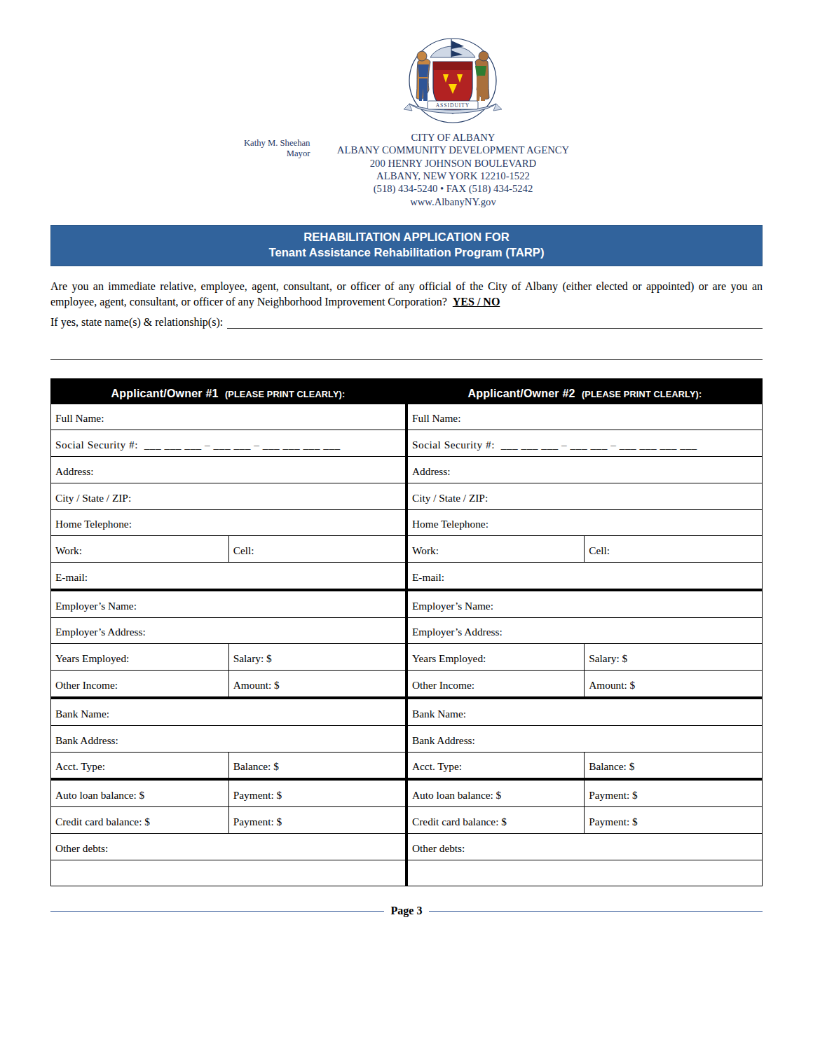Kathy M. Sheehan
Mayor
ASSIDUITY CITY OF ALBANY
ALBANY COMMUNITY DEVELOPMENT AGENCY
200 HENRY JOHNSON BOULEVARD
ALBANY, NEW YORK 12210-1522
(518) 434-5240 • FAX (518) 434-5242
www.AlbanyNY.gov
REHABILITATION APPLICATION FOR
Tenant Assistance Rehabilitation Program (TARP)
Are you an immediate relative, employee, agent, consultant, or officer of any official of the City of Albany (either elected or appointed) or are you an employee, agent, consultant, or officer of any Neighborhood Improvement Corporation? YES / NO
If yes, state name(s) & relationship(s):
| Applicant/Owner #1 (PLEASE PRINT CLEARLY): | Applicant/Owner #2 (PLEASE PRINT CLEARLY): |
| --- | --- |
| Full Name: | Full Name: |
| Social Security #: ___ ___ ___ – ___ ___ – ___ ___ ___ ___ | Social Security #: ___ ___ ___ – ___ ___ – ___ ___ ___ ___ |
| Address: | Address: |
| City / State / ZIP: | City / State / ZIP: |
| Home Telephone: | Home Telephone: |
| Work: | Cell: | Work: | Cell: |
| E-mail: | E-mail: |
| Employer’s Name: | Employer’s Name: |
| Employer’s Address: | Employer’s Address: |
| Years Employed: | Salary: $ | Years Employed: | Salary: $ |
| Other Income: | Amount: $ | Other Income: | Amount: $ |
| Bank Name: | Bank Name: |
| Bank Address: | Bank Address: |
| Acct. Type: | Balance: $ | Acct. Type: | Balance: $ |
| Auto loan balance: $ | Payment: $ | Auto loan balance: $ | Payment: $ |
| Credit card balance: $ | Payment: $ | Credit card balance: $ | Payment: $ |
| Other debts: | Other debts: |
Page 3